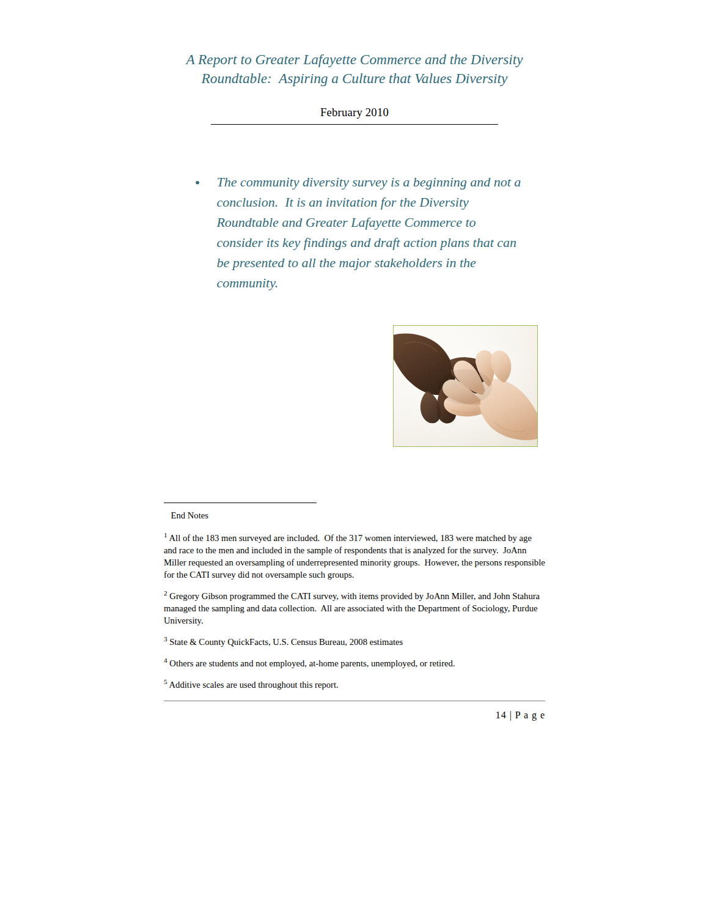A Report to Greater Lafayette Commerce and the Diversity Roundtable: Aspiring a Culture that Values Diversity
February 2010
The community diversity survey is a beginning and not a conclusion. It is an invitation for the Diversity Roundtable and Greater Lafayette Commerce to consider its key findings and draft action plans that can be presented to all the major stakeholders in the community.
End Notes
1 All of the 183 men surveyed are included. Of the 317 women interviewed, 183 were matched by age and race to the men and included in the sample of respondents that is analyzed for the survey. JoAnn Miller requested an oversampling of underrepresented minority groups. However, the persons responsible for the CATI survey did not oversample such groups.
2 Gregory Gibson programmed the CATI survey, with items provided by JoAnn Miller, and John Stahura managed the sampling and data collection. All are associated with the Department of Sociology, Purdue University.
3 State & County QuickFacts, U.S. Census Bureau, 2008 estimates
4 Others are students and not employed, at-home parents, unemployed, or retired.
5 Additive scales are used throughout this report.
14 | P a g e